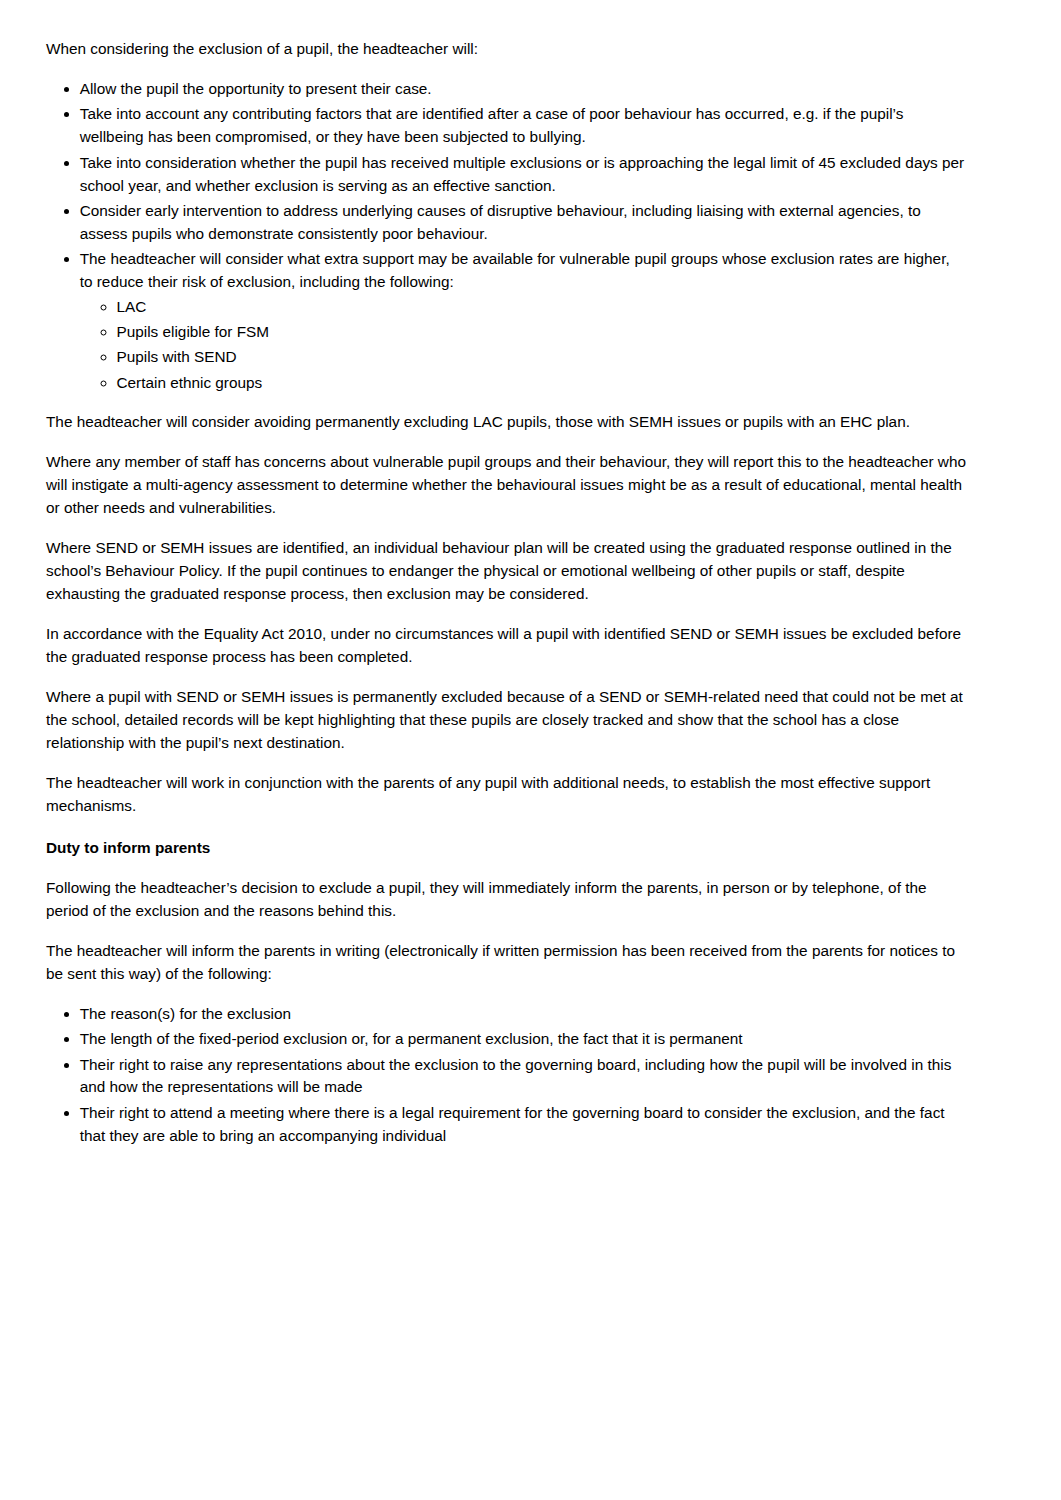When considering the exclusion of a pupil, the headteacher will:
Allow the pupil the opportunity to present their case.
Take into account any contributing factors that are identified after a case of poor behaviour has occurred, e.g. if the pupil’s wellbeing has been compromised, or they have been subjected to bullying.
Take into consideration whether the pupil has received multiple exclusions or is approaching the legal limit of 45 excluded days per school year, and whether exclusion is serving as an effective sanction.
Consider early intervention to address underlying causes of disruptive behaviour, including liaising with external agencies, to assess pupils who demonstrate consistently poor behaviour.
The headteacher will consider what extra support may be available for vulnerable pupil groups whose exclusion rates are higher, to reduce their risk of exclusion, including the following:
LAC
Pupils eligible for FSM
Pupils with SEND
Certain ethnic groups
The headteacher will consider avoiding permanently excluding LAC pupils, those with SEMH issues or pupils with an EHC plan.
Where any member of staff has concerns about vulnerable pupil groups and their behaviour, they will report this to the headteacher who will instigate a multi-agency assessment to determine whether the behavioural issues might be as a result of educational, mental health or other needs and vulnerabilities.
Where SEND or SEMH issues are identified, an individual behaviour plan will be created using the graduated response outlined in the school’s Behaviour Policy. If the pupil continues to endanger the physical or emotional wellbeing of other pupils or staff, despite exhausting the graduated response process, then exclusion may be considered.
In accordance with the Equality Act 2010, under no circumstances will a pupil with identified SEND or SEMH issues be excluded before the graduated response process has been completed.
Where a pupil with SEND or SEMH issues is permanently excluded because of a SEND or SEMH-related need that could not be met at the school, detailed records will be kept highlighting that these pupils are closely tracked and show that the school has a close relationship with the pupil’s next destination.
The headteacher will work in conjunction with the parents of any pupil with additional needs, to establish the most effective support mechanisms.
Duty to inform parents
Following the headteacher’s decision to exclude a pupil, they will immediately inform the parents, in person or by telephone, of the period of the exclusion and the reasons behind this.
The headteacher will inform the parents in writing (electronically if written permission has been received from the parents for notices to be sent this way) of the following:
The reason(s) for the exclusion
The length of the fixed-period exclusion or, for a permanent exclusion, the fact that it is permanent
Their right to raise any representations about the exclusion to the governing board, including how the pupil will be involved in this and how the representations will be made
Their right to attend a meeting where there is a legal requirement for the governing board to consider the exclusion, and the fact that they are able to bring an accompanying individual